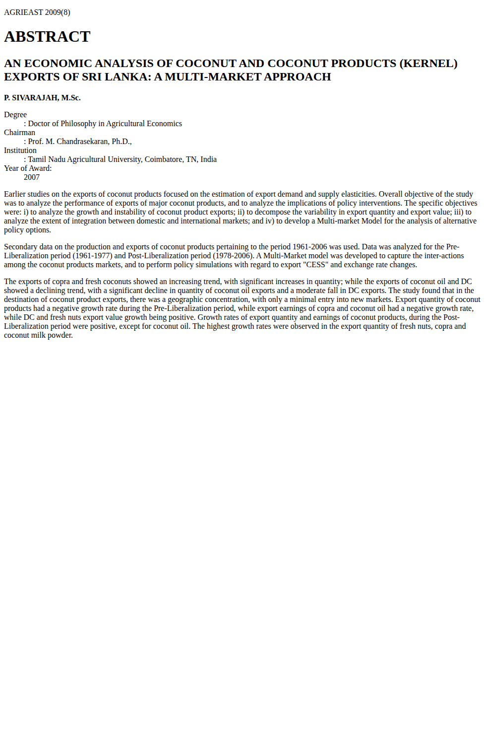AGRIEAST 2009(8)
ABSTRACT
AN ECONOMIC ANALYSIS OF COCONUT AND COCONUT PRODUCTS (KERNEL) EXPORTS OF SRI LANKA: A MULTI-MARKET APPROACH
P. SIVARAJAH, M.Sc.
Degree
: Doctor of Philosophy in Agricultural Economics
Chairman
: Prof. M. Chandrasekaran, Ph.D.,
Institution
: Tamil Nadu Agricultural University, Coimbatore, TN, India
Year of Award:
2007
Earlier studies on the exports of coconut products focused on the estimation of export demand and supply elasticities. Overall objective of the study was to analyze the performance of exports of major coconut products, and to analyze the implications of policy interventions. The specific objectives were: i) to analyze the growth and instability of coconut product exports; ii) to decompose the variability in export quantity and export value; iii) to analyze the extent of integration between domestic and international markets; and iv) to develop a Multi-market Model for the analysis of alternative policy options.
Secondary data on the production and exports of coconut products pertaining to the period 1961-2006 was used. Data was analyzed for the Pre-Liberalization period (1961-1977) and Post-Liberalization period (1978-2006). A Multi-Market model was developed to capture the inter-actions among the coconut products markets, and to perform policy simulations with regard to export "CESS" and exchange rate changes.
The exports of copra and fresh coconuts showed an increasing trend, with significant increases in quantity; while the exports of coconut oil and DC showed a declining trend, with a significant decline in quantity of coconut oil exports and a moderate fall in DC exports. The study found that in the destination of coconut product exports, there was a geographic concentration, with only a minimal entry into new markets. Export quantity of coconut products had a negative growth rate during the Pre-Liberalization period, while export earnings of copra and coconut oil had a negative growth rate, while DC and fresh nuts export value growth being positive. Growth rates of export quantity and earnings of coconut products, during the Post-Liberalization period were positive, except for coconut oil. The highest growth rates were observed in the export quantity of fresh nuts, copra and coconut milk powder.